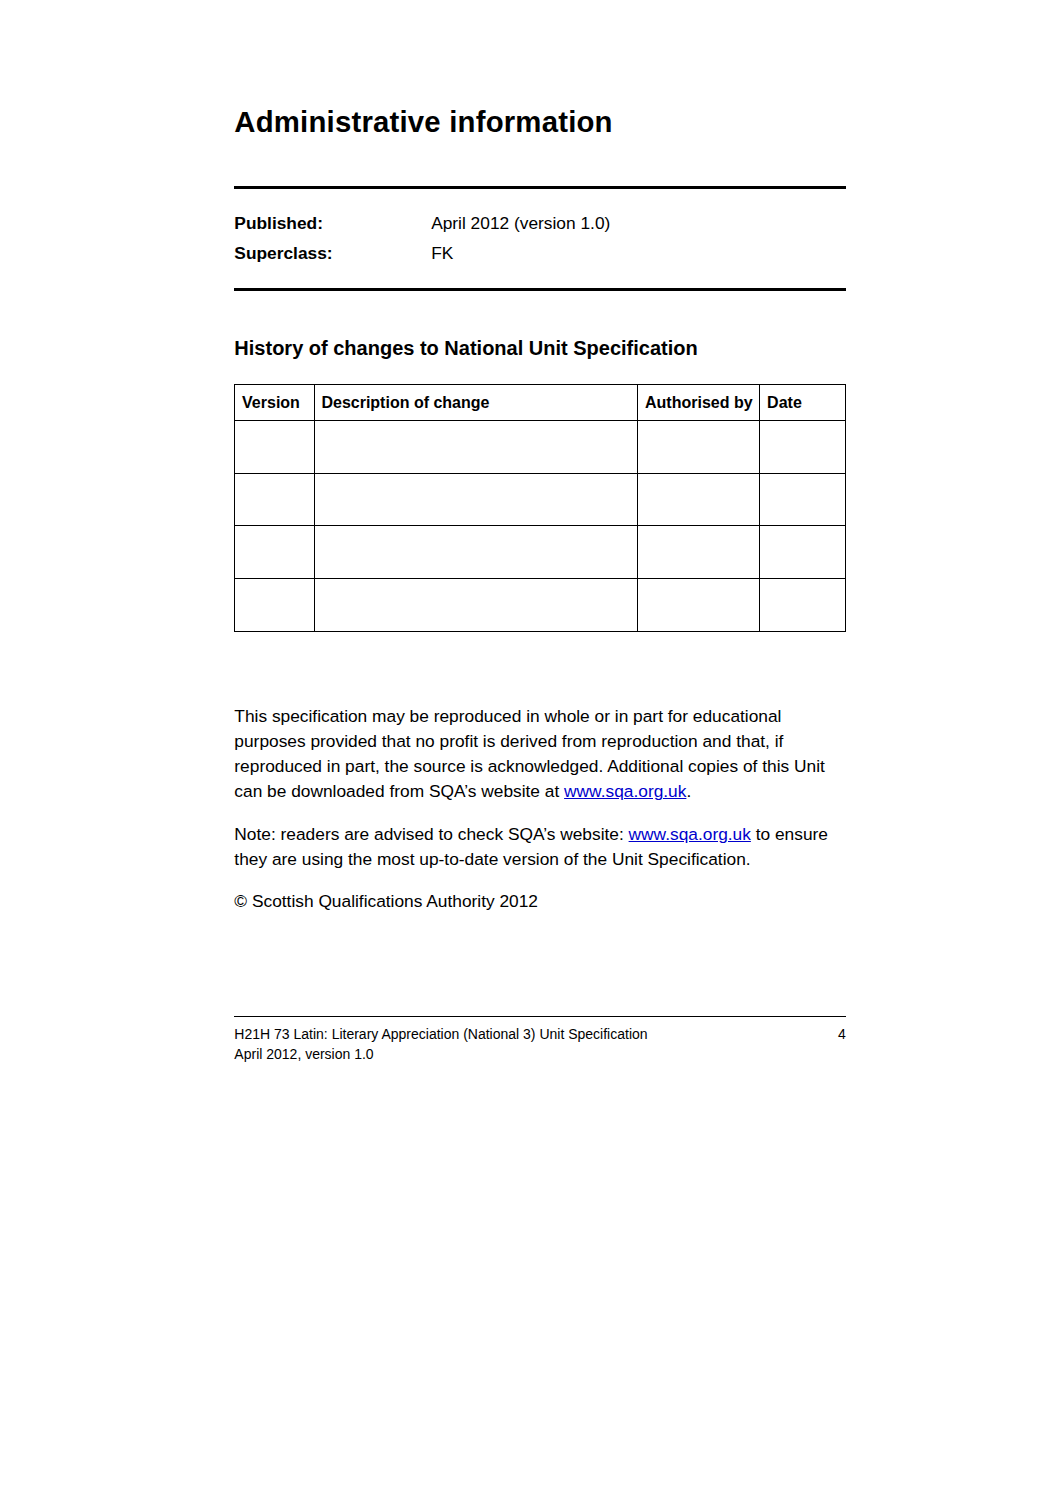Administrative information
Published:
April 2012 (version 1.0)
Superclass:
FK
History of changes to National Unit Specification
| Version | Description of change | Authorised by | Date |
| --- | --- | --- | --- |
This specification may be reproduced in whole or in part for educational purposes provided that no profit is derived from reproduction and that, if reproduced in part, the source is acknowledged. Additional copies of this Unit can be downloaded from SQA’s website at www.sqa.org.uk.
Note: readers are advised to check SQA’s website: www.sqa.org.uk to ensure they are using the most up-to-date version of the Unit Specification.
© Scottish Qualifications Authority 2012
H21H 73 Latin: Literary Appreciation (National 3) Unit Specification April 2012, version 1.0
4